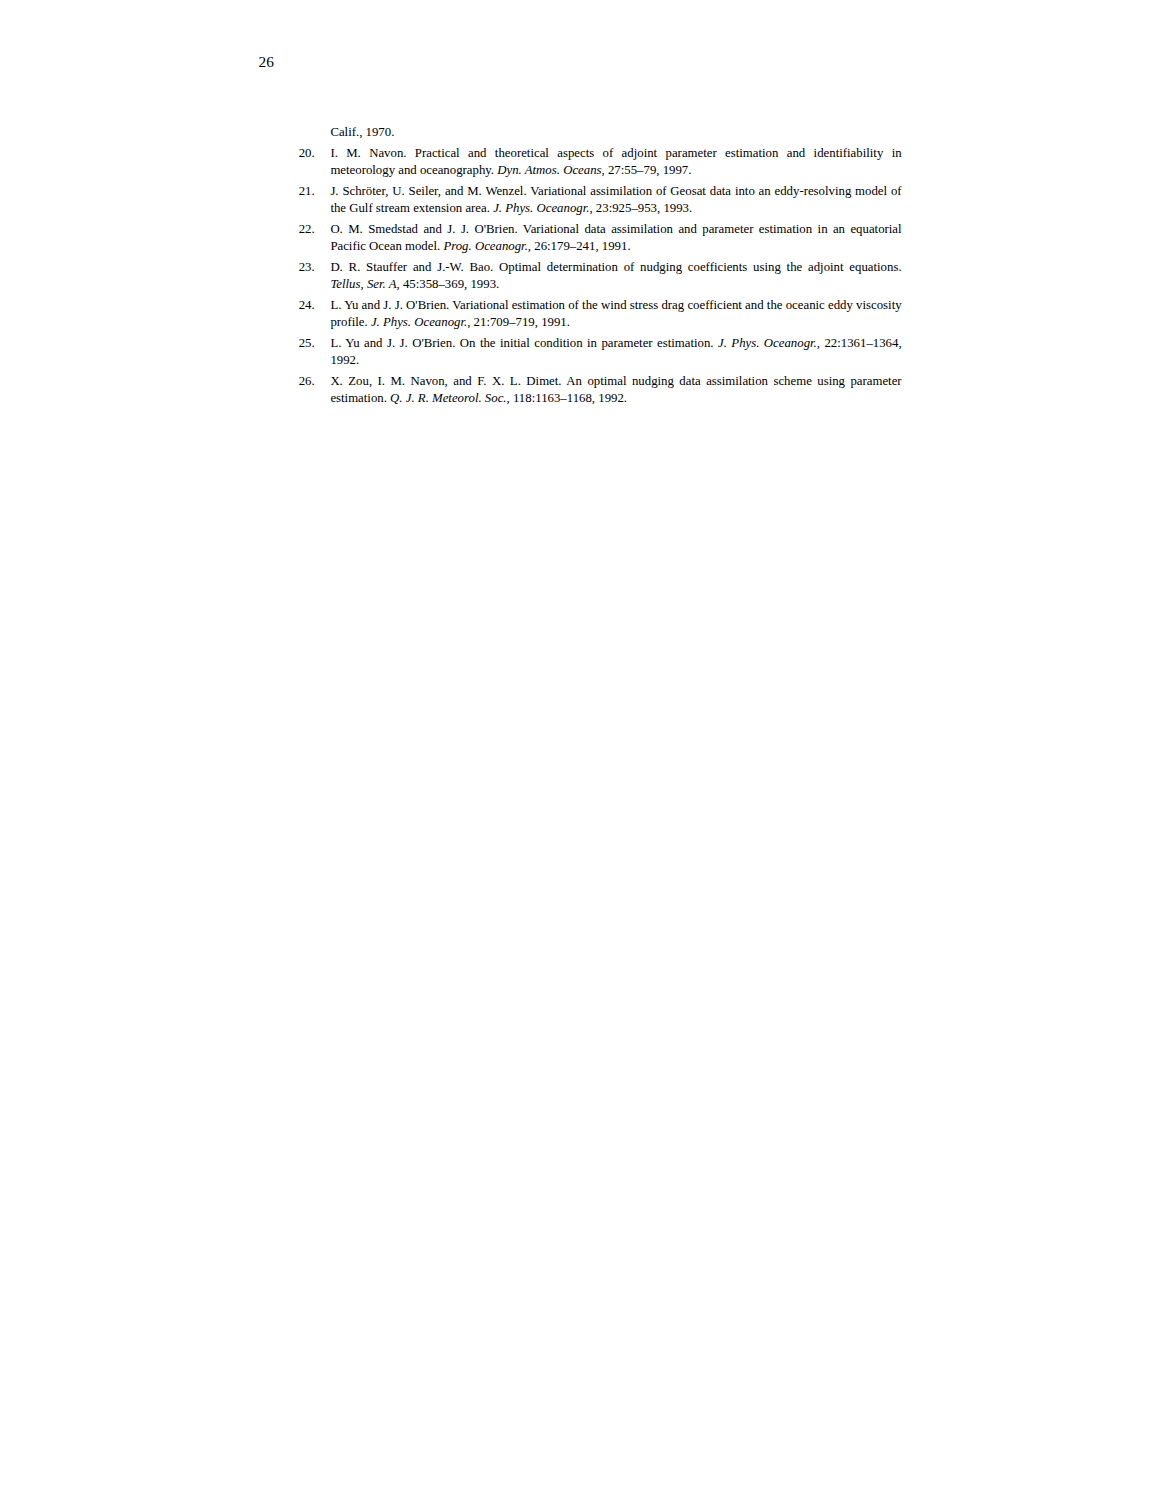26
Calif., 1970.
20. I. M. Navon. Practical and theoretical aspects of adjoint parameter estimation and identifiability in meteorology and oceanography. Dyn. Atmos. Oceans, 27:55–79, 1997.
21. J. Schröter, U. Seiler, and M. Wenzel. Variational assimilation of Geosat data into an eddy-resolving model of the Gulf stream extension area. J. Phys. Oceanogr., 23:925–953, 1993.
22. O. M. Smedstad and J. J. O'Brien. Variational data assimilation and parameter estimation in an equatorial Pacific Ocean model. Prog. Oceanogr., 26:179–241, 1991.
23. D. R. Stauffer and J.-W. Bao. Optimal determination of nudging coefficients using the adjoint equations. Tellus, Ser. A, 45:358–369, 1993.
24. L. Yu and J. J. O'Brien. Variational estimation of the wind stress drag coefficient and the oceanic eddy viscosity profile. J. Phys. Oceanogr., 21:709–719, 1991.
25. L. Yu and J. J. O'Brien. On the initial condition in parameter estimation. J. Phys. Oceanogr., 22:1361–1364, 1992.
26. X. Zou, I. M. Navon, and F. X. L. Dimet. An optimal nudging data assimilation scheme using parameter estimation. Q. J. R. Meteorol. Soc., 118:1163–1168, 1992.